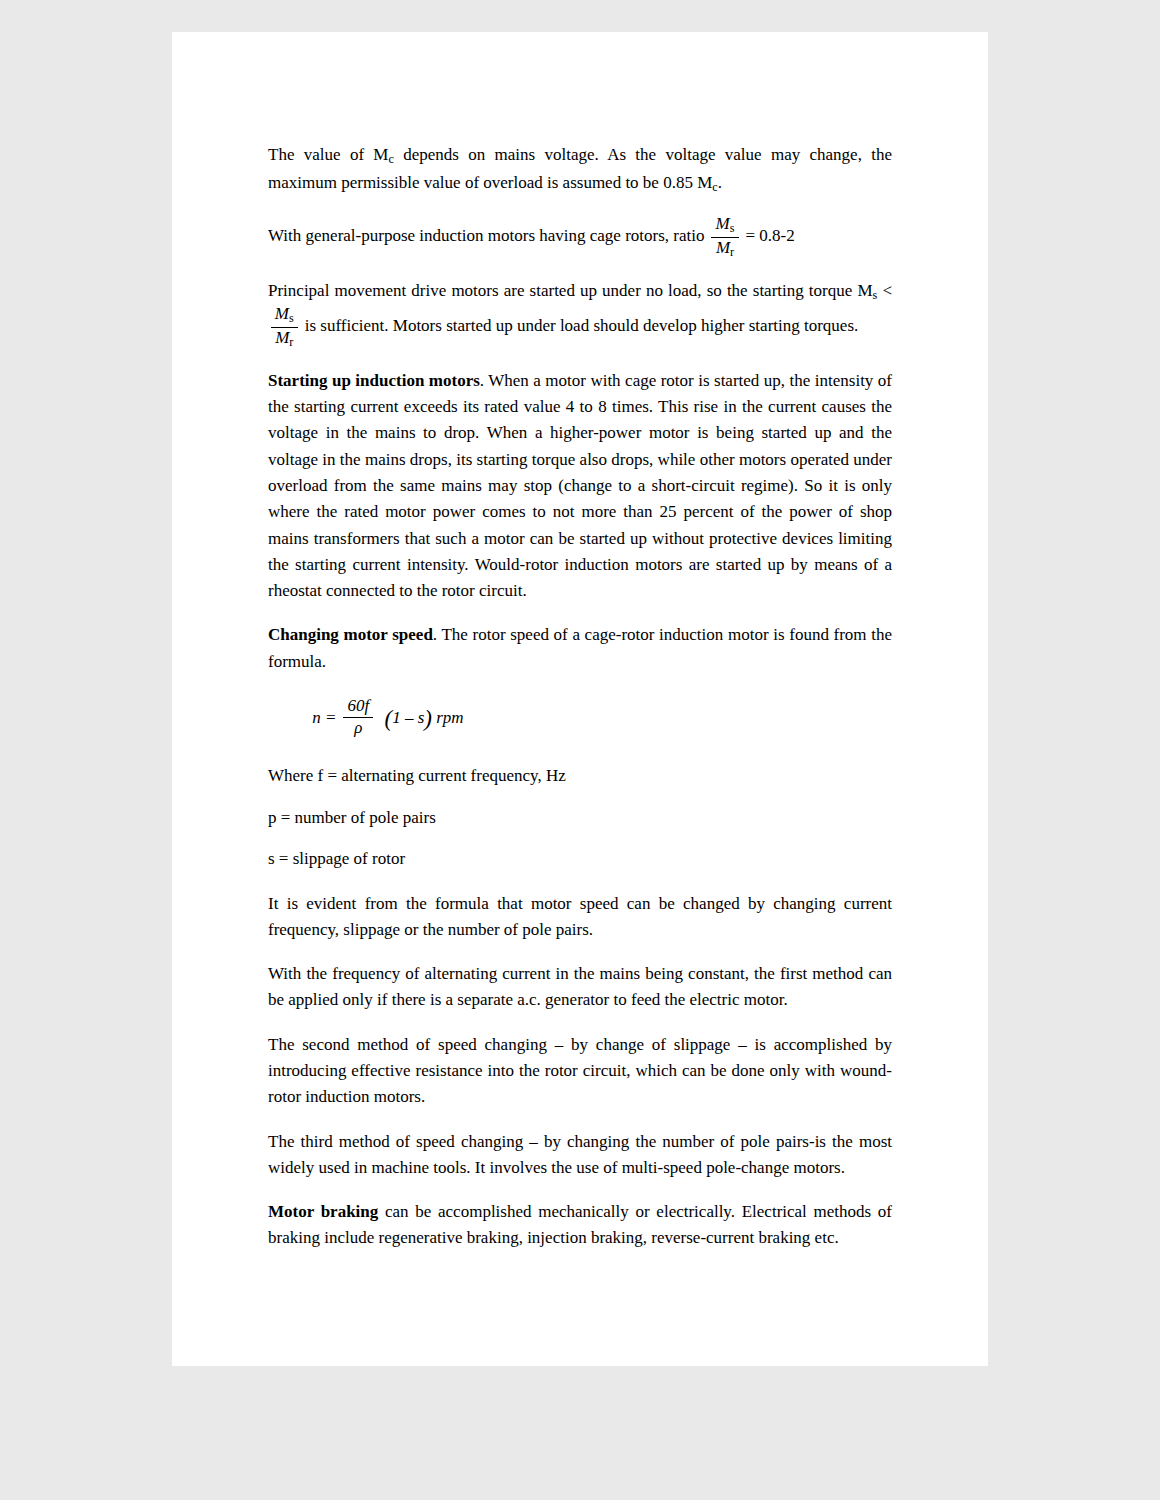The value of Mc depends on mains voltage. As the voltage value may change, the maximum permissible value of overload is assumed to be 0.85 Mc.
With general-purpose induction motors having cage rotors, ratio Ms Mr = 0.8-2
Principal movement drive motors are started up under no load, so the starting torque Ms < Ms Mr is sufficient. Motors started up under load should develop higher starting torques.
Starting up induction motors. When a motor with cage rotor is started up, the intensity of the starting current exceeds its rated value 4 to 8 times. This rise in the current causes the voltage in the mains to drop. When a higher-power motor is being started up and the voltage in the mains drops, its starting torque also drops, while other motors operated under overload from the same mains may stop (change to a short-circuit regime). So it is only where the rated motor power comes to not more than 25 percent of the power of shop mains transformers that such a motor can be started up without protective devices limiting the starting current intensity. Would-rotor induction motors are started up by means of a rheostat connected to the rotor circuit.
Changing motor speed. The rotor speed of a cage-rotor induction motor is found from the formula.
n = 60f ρ (1 – s) rpm
Where f = alternating current frequency, Hz
p = number of pole pairs
s = slippage of rotor
It is evident from the formula that motor speed can be changed by changing current frequency, slippage or the number of pole pairs.
With the frequency of alternating current in the mains being constant, the first method can be applied only if there is a separate a.c. generator to feed the electric motor.
The second method of speed changing – by change of slippage – is accomplished by introducing effective resistance into the rotor circuit, which can be done only with wound-rotor induction motors.
The third method of speed changing – by changing the number of pole pairs-is the most widely used in machine tools. It involves the use of multi-speed pole-change motors.
Motor braking can be accomplished mechanically or electrically. Electrical methods of braking include regenerative braking, injection braking, reverse-current braking etc.